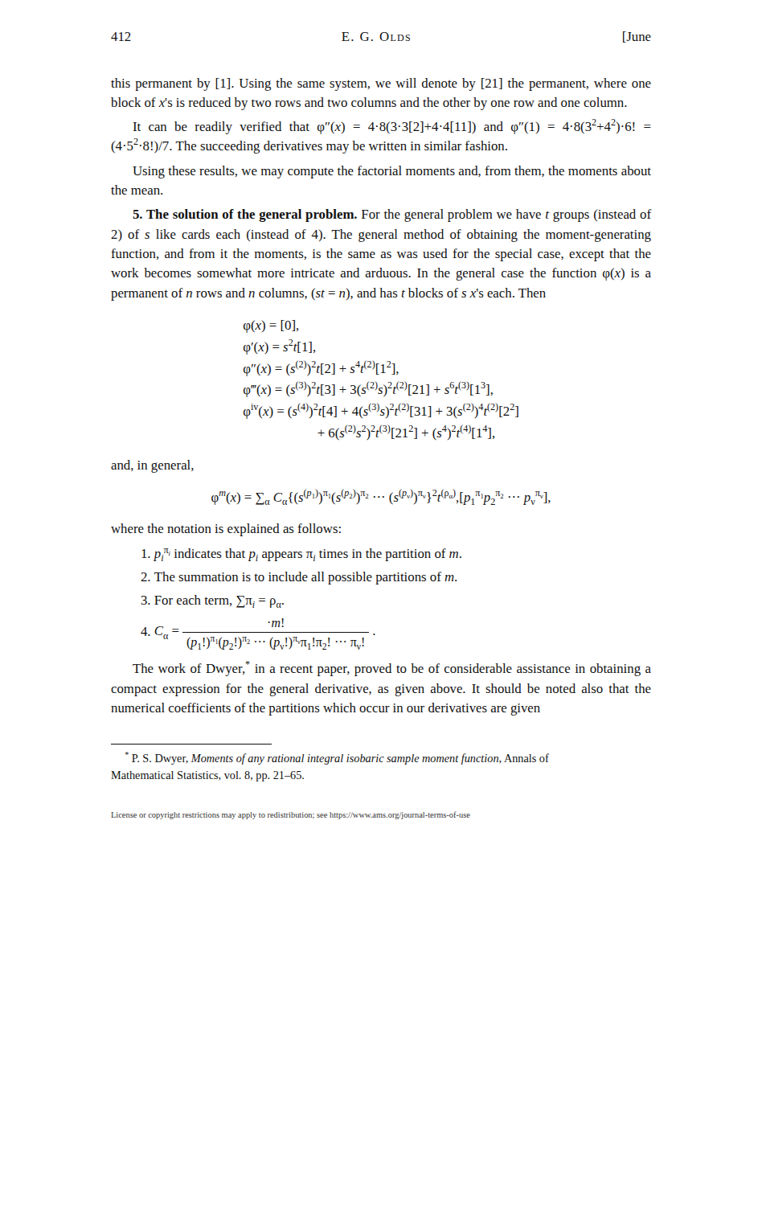412 E. G. Olds [June
this permanent by [1]. Using the same system, we will denote by [21] the permanent, where one block of x's is reduced by two rows and two columns and the other by one row and one column.
It can be readily verified that φ″(x) = 4·8(3·3[2]+4·4[11]) and φ″(1) = 4·8(32+42)·6! = (4·52·8!)/7. The succeeding derivatives may be written in similar fashion.
Using these results, we may compute the factorial moments and, from them, the moments about the mean.
5. The solution of the general problem. For the general problem we have t groups (instead of 2) of s like cards each (instead of 4). The general method of obtaining the moment-generating function, and from it the moments, is the same as was used for the special case, except that the work becomes somewhat more intricate and arduous. In the general case the function φ(x) is a permanent of n rows and n columns, (st = n), and has t blocks of s x's each. Then
φ(x) = [0],
φ′(x) = s2t[1],
φ″(x) = (s(2))2t[2] + s4t(2)[12],
φ‴(x) = (s(3))2t[3] + 3(s(2)s)2t(2)[21] + s6t(3)[13],
φiv(x) = (s(4))2t[4] + 4(s(3)s)2t(2)[31] + 3(s(2))4t(2)[22]
+ 6(s(2)s2)2t(3)[212] + (s4)2t(4)[14],
and, in general,
φm(x) = ∑α Cα{(s(p1))π1(s(p2))π2 ··· (s(pν))πν}2t(ρα),[p1π1p2π2 ··· pνπν],
where the notation is explained as follows:
piπi indicates that pi appears πi times in the partition of m.
The summation is to include all possible partitions of m.
For each term, ∑πi = ρα.
Cα = ·m! (p1!)π1(p2!)π2 ··· (pν!)πνπ1!π2! ··· πν! .
The work of Dwyer,* in a recent paper, proved to be of considerable assistance in obtaining a compact expression for the general derivative, as given above. It should be noted also that the numerical coefficients of the partitions which occur in our derivatives are given
* P. S. Dwyer, Moments of any rational integral isobaric sample moment function, Annals of Mathematical Statistics, vol. 8, pp. 21–65.
License or copyright restrictions may apply to redistribution; see https://www.ams.org/journal-terms-of-use